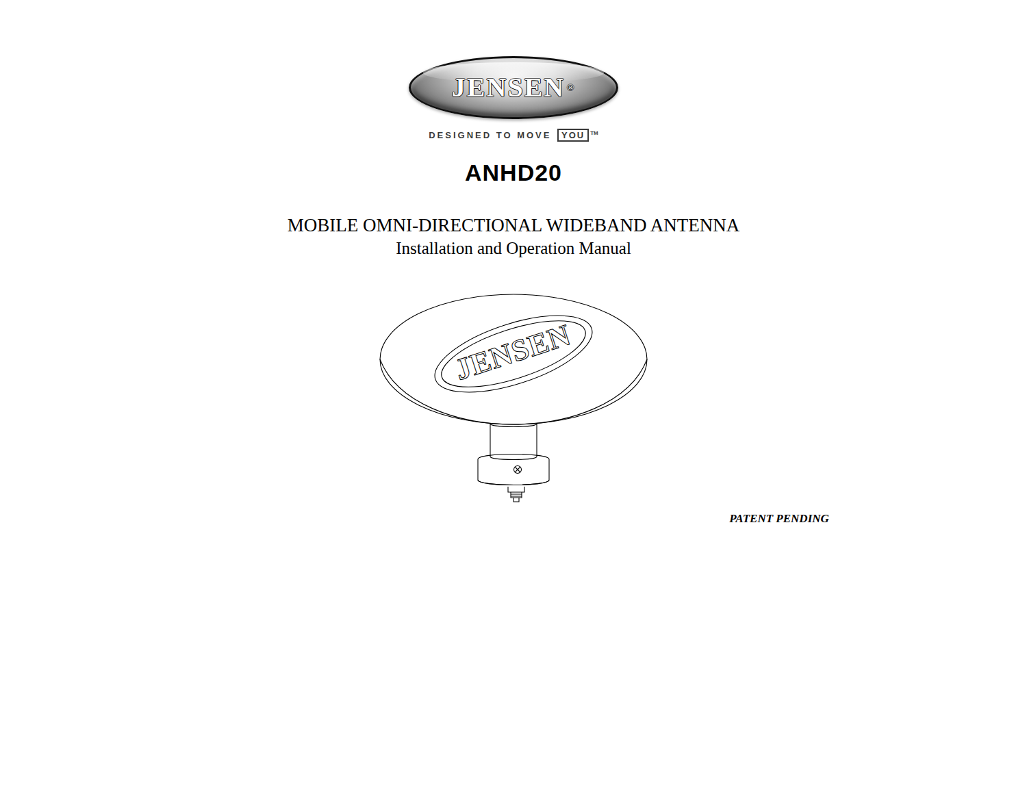JENSEN®
DESIGNED TO MOVE YOUTM
ANHD20
MOBILE OMNI-DIRECTIONAL WIDEBAND ANTENNA Installation and Operation Manual
JENSEN
PATENT PENDING